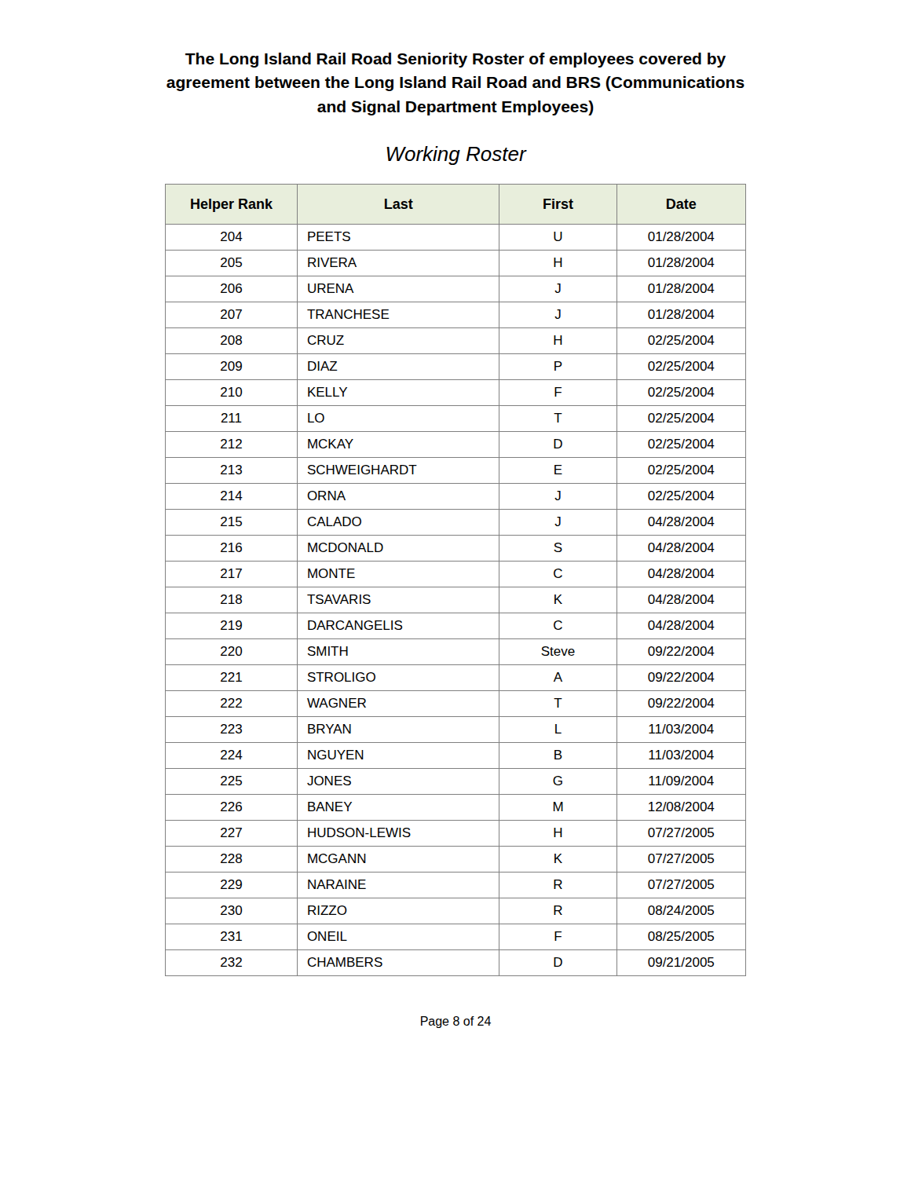The Long Island Rail Road Seniority Roster of employees covered by agreement between the Long Island Rail Road and BRS (Communications and Signal Department Employees)
Working Roster
| Helper Rank | Last | First | Date |
| --- | --- | --- | --- |
| 204 | PEETS | U | 01/28/2004 |
| 205 | RIVERA | H | 01/28/2004 |
| 206 | URENA | J | 01/28/2004 |
| 207 | TRANCHESE | J | 01/28/2004 |
| 208 | CRUZ | H | 02/25/2004 |
| 209 | DIAZ | P | 02/25/2004 |
| 210 | KELLY | F | 02/25/2004 |
| 211 | LO | T | 02/25/2004 |
| 212 | MCKAY | D | 02/25/2004 |
| 213 | SCHWEIGHARDT | E | 02/25/2004 |
| 214 | ORNA | J | 02/25/2004 |
| 215 | CALADO | J | 04/28/2004 |
| 216 | MCDONALD | S | 04/28/2004 |
| 217 | MONTE | C | 04/28/2004 |
| 218 | TSAVARIS | K | 04/28/2004 |
| 219 | DARCANGELIS | C | 04/28/2004 |
| 220 | SMITH | Steve | 09/22/2004 |
| 221 | STROLIGO | A | 09/22/2004 |
| 222 | WAGNER | T | 09/22/2004 |
| 223 | BRYAN | L | 11/03/2004 |
| 224 | NGUYEN | B | 11/03/2004 |
| 225 | JONES | G | 11/09/2004 |
| 226 | BANEY | M | 12/08/2004 |
| 227 | HUDSON-LEWIS | H | 07/27/2005 |
| 228 | MCGANN | K | 07/27/2005 |
| 229 | NARAINE | R | 07/27/2005 |
| 230 | RIZZO | R | 08/24/2005 |
| 231 | ONEIL | F | 08/25/2005 |
| 232 | CHAMBERS | D | 09/21/2005 |
Page 8 of 24